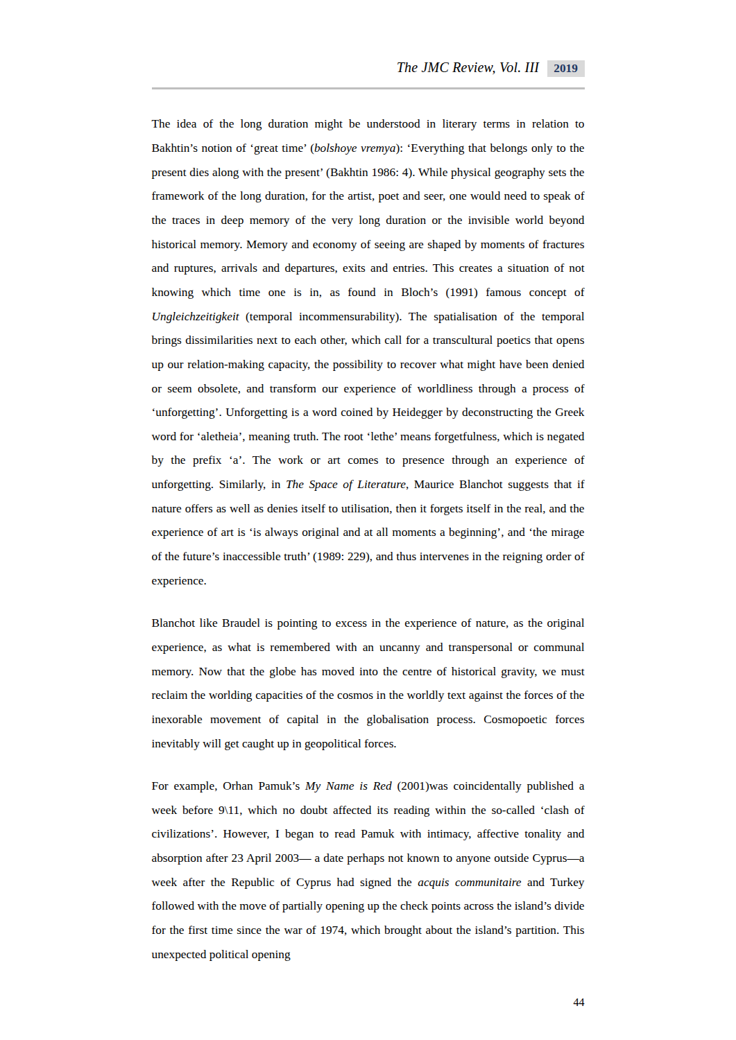The JMC Review, Vol. III 2019
The idea of the long duration might be understood in literary terms in relation to Bakhtin’s notion of ‘great time’ (bolshoye vremya): ‘Everything that belongs only to the present dies along with the present’ (Bakhtin 1986: 4). While physical geography sets the framework of the long duration, for the artist, poet and seer, one would need to speak of the traces in deep memory of the very long duration or the invisible world beyond historical memory. Memory and economy of seeing are shaped by moments of fractures and ruptures, arrivals and departures, exits and entries. This creates a situation of not knowing which time one is in, as found in Bloch’s (1991) famous concept of Ungleichzeitigkeit (temporal incommensurability). The spatialisation of the temporal brings dissimilarities next to each other, which call for a transcultural poetics that opens up our relation-making capacity, the possibility to recover what might have been denied or seem obsolete, and transform our experience of worldliness through a process of ‘unforgetting’. Unforgetting is a word coined by Heidegger by deconstructing the Greek word for ‘aletheia’, meaning truth. The root ‘lethe’ means forgetfulness, which is negated by the prefix ‘a’. The work or art comes to presence through an experience of unforgetting. Similarly, in The Space of Literature, Maurice Blanchot suggests that if nature offers as well as denies itself to utilisation, then it forgets itself in the real, and the experience of art is ‘is always original and at all moments a beginning’, and ‘the mirage of the future’s inaccessible truth’ (1989: 229), and thus intervenes in the reigning order of experience.
Blanchot like Braudel is pointing to excess in the experience of nature, as the original experience, as what is remembered with an uncanny and transpersonal or communal memory. Now that the globe has moved into the centre of historical gravity, we must reclaim the worlding capacities of the cosmos in the worldly text against the forces of the inexorable movement of capital in the globalisation process. Cosmopoetic forces inevitably will get caught up in geopolitical forces.
For example, Orhan Pamuk’s My Name is Red (2001)was coincidentally published a week before 9\11, which no doubt affected its reading within the so-called ‘clash of civilizations’. However, I began to read Pamuk with intimacy, affective tonality and absorption after 23 April 2003— a date perhaps not known to anyone outside Cyprus—a week after the Republic of Cyprus had signed the acquis communitaire and Turkey followed with the move of partially opening up the check points across the island’s divide for the first time since the war of 1974, which brought about the island’s partition. This unexpected political opening
44